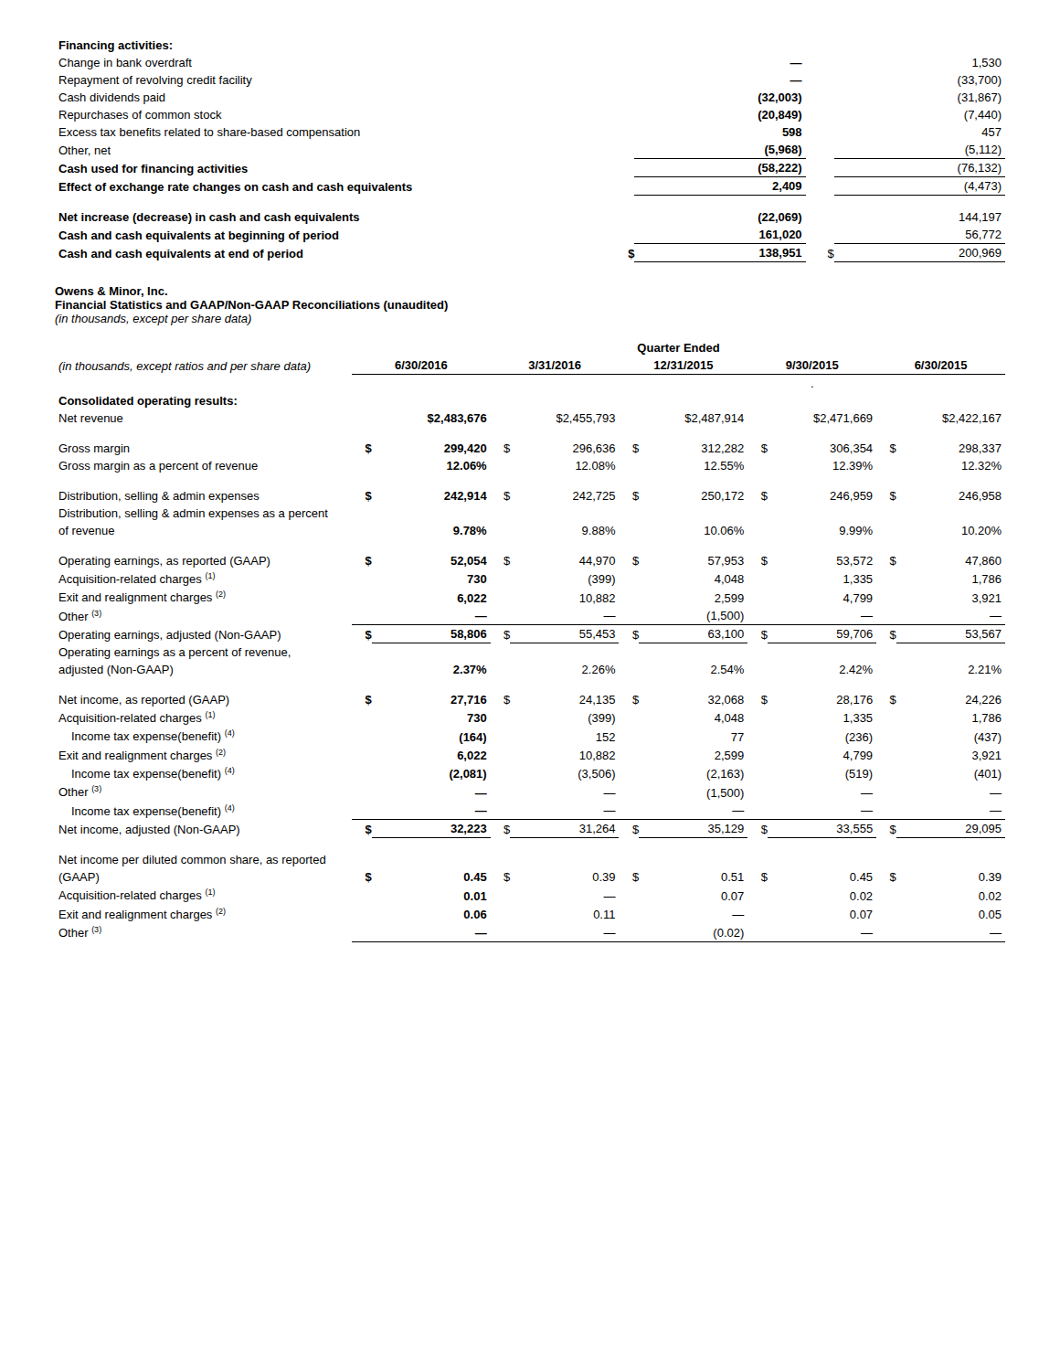| Financing activities: | | | | |
| Change in bank overdraft | | — | | 1,530 |
| Repayment of revolving credit facility | | — | | (33,700) |
| Cash dividends paid | | (32,003) | | (31,867) |
| Repurchases of common stock | | (20,849) | | (7,440) |
| Excess tax benefits related to share-based compensation | | 598 | | 457 |
| Other, net | | (5,968) | | (5,112) |
| Cash used for financing activities | | (58,222) | | (76,132) |
| Effect of exchange rate changes on cash and cash equivalents | | 2,409 | | (4,473) |
| Net increase (decrease) in cash and cash equivalents | | (22,069) | | 144,197 |
| Cash and cash equivalents at beginning of period | | 161,020 | | 56,772 |
| Cash and cash equivalents at end of period | $ | 138,951 | $ | 200,969 |
Owens & Minor, Inc.
Financial Statistics and GAAP/Non-GAAP Reconciliations (unaudited)
(in thousands, except per share data)
| | Quarter Ended |
| (in thousands, except ratios and per share data) | 6/30/2016 | 3/31/2016 | 12/31/2015 | 9/30/2015 | 6/30/2015 |
| | . | |
| Consolidated operating results: | |
| Net revenue | $2,483,676 | $2,455,793 | $2,487,914 | $2,471,669 | $2,422,167 |
| Gross margin | $ | 299,420 | $ | 296,636 | $ | 312,282 | $ | 306,354 | $ | 298,337 |
| Gross margin as a percent of revenue | 12.06% | 12.08% | 12.55% | 12.39% | 12.32% |
| Distribution, selling & admin expenses | $ | 242,914 | $ | 242,725 | $ | 250,172 | $ | 246,959 | $ | 246,958 |
| Distribution, selling & admin expenses as a percent | |
| of revenue | 9.78% | 9.88% | 10.06% | 9.99% | 10.20% |
| Operating earnings, as reported (GAAP) | $ | 52,054 | $ | 44,970 | $ | 57,953 | $ | 53,572 | $ | 47,860 |
| Acquisition-related charges (1) | 730 | (399) | 4,048 | 1,335 | 1,786 |
| Exit and realignment charges (2) | 6,022 | 10,882 | 2,599 | 4,799 | 3,921 |
| Other (3) | — | — | (1,500) | — | — |
| Operating earnings, adjusted (Non-GAAP) | $ | 58,806 | $ | 55,453 | $ | 63,100 | $ | 59,706 | $ | 53,567 |
| Operating earnings as a percent of revenue, | |
| adjusted (Non-GAAP) | 2.37% | 2.26% | 2.54% | 2.42% | 2.21% |
| Net income, as reported (GAAP) | $ | 27,716 | $ | 24,135 | $ | 32,068 | $ | 28,176 | $ | 24,226 |
| Acquisition-related charges (1) | 730 | (399) | 4,048 | 1,335 | 1,786 |
| Income tax expense(benefit) (4) | (164) | 152 | 77 | (236) | (437) |
| Exit and realignment charges (2) | 6,022 | 10,882 | 2,599 | 4,799 | 3,921 |
| Income tax expense(benefit) (4) | (2,081) | (3,506) | (2,163) | (519) | (401) |
| Other (3) | — | — | (1,500) | — | — |
| Income tax expense(benefit) (4) | — | — | — | — | — |
| Net income, adjusted (Non-GAAP) | $ | 32,223 | $ | 31,264 | $ | 35,129 | $ | 33,555 | $ | 29,095 |
| Net income per diluted common share, as reported | |
| (GAAP) | $ | 0.45 | $ | 0.39 | $ | 0.51 | $ | 0.45 | $ | 0.39 |
| Acquisition-related charges (1) | 0.01 | — | 0.07 | 0.02 | 0.02 |
| Exit and realignment charges (2) | 0.06 | 0.11 | — | 0.07 | 0.05 |
| Other (3) | — | — | (0.02) | — | — |